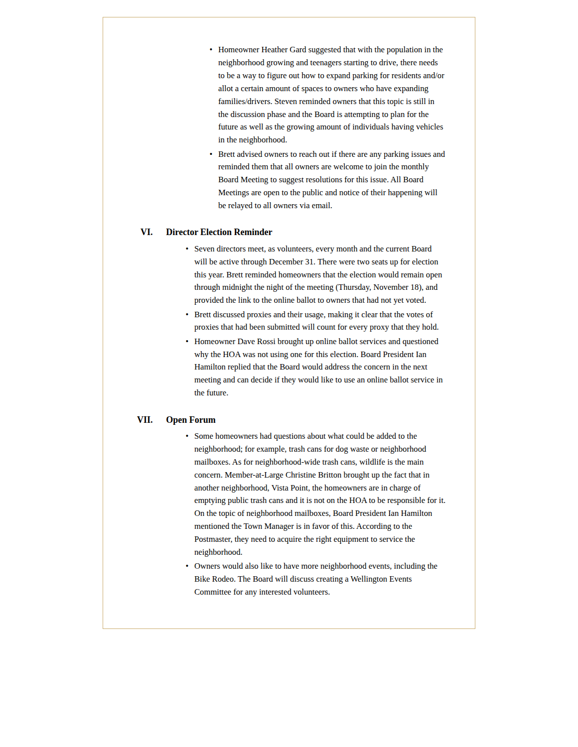Homeowner Heather Gard suggested that with the population in the neighborhood growing and teenagers starting to drive, there needs to be a way to figure out how to expand parking for residents and/or allot a certain amount of spaces to owners who have expanding families/drivers. Steven reminded owners that this topic is still in the discussion phase and the Board is attempting to plan for the future as well as the growing amount of individuals having vehicles in the neighborhood.
Brett advised owners to reach out if there are any parking issues and reminded them that all owners are welcome to join the monthly Board Meeting to suggest resolutions for this issue. All Board Meetings are open to the public and notice of their happening will be relayed to all owners via email.
VI. Director Election Reminder
Seven directors meet, as volunteers, every month and the current Board will be active through December 31. There were two seats up for election this year. Brett reminded homeowners that the election would remain open through midnight the night of the meeting (Thursday, November 18), and provided the link to the online ballot to owners that had not yet voted.
Brett discussed proxies and their usage, making it clear that the votes of proxies that had been submitted will count for every proxy that they hold.
Homeowner Dave Rossi brought up online ballot services and questioned why the HOA was not using one for this election. Board President Ian Hamilton replied that the Board would address the concern in the next meeting and can decide if they would like to use an online ballot service in the future.
VII. Open Forum
Some homeowners had questions about what could be added to the neighborhood; for example, trash cans for dog waste or neighborhood mailboxes. As for neighborhood-wide trash cans, wildlife is the main concern. Member-at-Large Christine Britton brought up the fact that in another neighborhood, Vista Point, the homeowners are in charge of emptying public trash cans and it is not on the HOA to be responsible for it. On the topic of neighborhood mailboxes, Board President Ian Hamilton mentioned the Town Manager is in favor of this. According to the Postmaster, they need to acquire the right equipment to service the neighborhood.
Owners would also like to have more neighborhood events, including the Bike Rodeo. The Board will discuss creating a Wellington Events Committee for any interested volunteers.